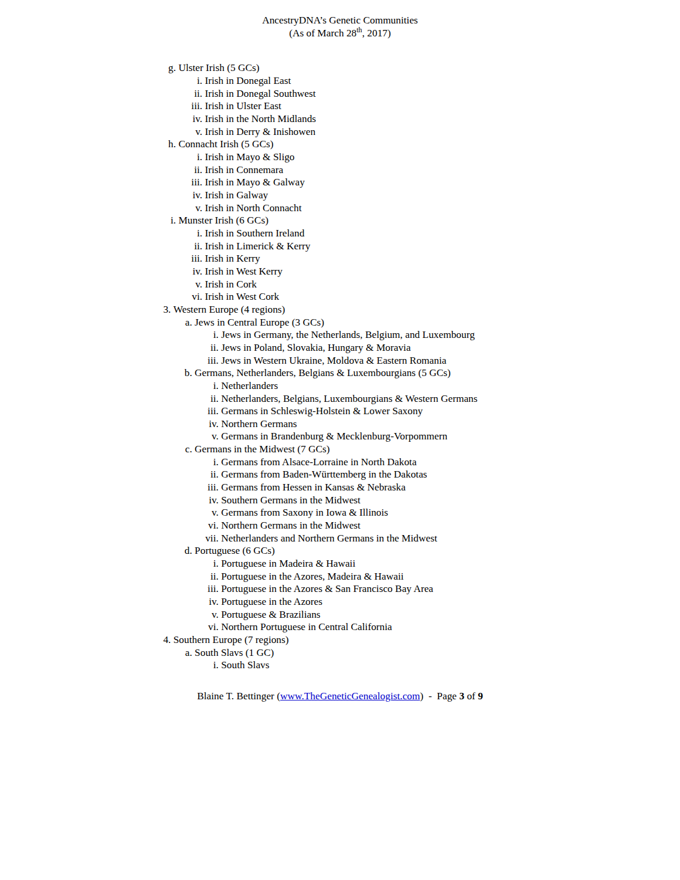AncestryDNA’s Genetic Communities (As of March 28th, 2017)
Ulster Irish (5 GCs)
Irish in Donegal East
Irish in Donegal Southwest
Irish in Ulster East
Irish in the North Midlands
Irish in Derry & Inishowen
Connacht Irish (5 GCs)
Irish in Mayo & Sligo
Irish in Connemara
Irish in Mayo & Galway
Irish in Galway
Irish in North Connacht
Munster Irish (6 GCs)
Irish in Southern Ireland
Irish in Limerick & Kerry
Irish in Kerry
Irish in West Kerry
Irish in Cork
Irish in West Cork
Western Europe (4 regions)
Jews in Central Europe (3 GCs)
Jews in Germany, the Netherlands, Belgium, and Luxembourg
Jews in Poland, Slovakia, Hungary & Moravia
Jews in Western Ukraine, Moldova & Eastern Romania
Germans, Netherlanders, Belgians & Luxembourgians (5 GCs)
Netherlanders
Netherlanders, Belgians, Luxembourgians & Western Germans
Germans in Schleswig-Holstein & Lower Saxony
Northern Germans
Germans in Brandenburg & Mecklenburg-Vorpommern
Germans in the Midwest (7 GCs)
Germans from Alsace-Lorraine in North Dakota
Germans from Baden-Württemberg in the Dakotas
Germans from Hessen in Kansas & Nebraska
Southern Germans in the Midwest
Germans from Saxony in Iowa & Illinois
Northern Germans in the Midwest
Netherlanders and Northern Germans in the Midwest
Portuguese (6 GCs)
Portuguese in Madeira & Hawaii
Portuguese in the Azores, Madeira & Hawaii
Portuguese in the Azores & San Francisco Bay Area
Portuguese in the Azores
Portuguese & Brazilians
Northern Portuguese in Central California
Southern Europe (7 regions)
South Slavs (1 GC)
South Slavs
Blaine T. Bettinger (www.TheGeneticGenealogist.com) - Page 3 of 9